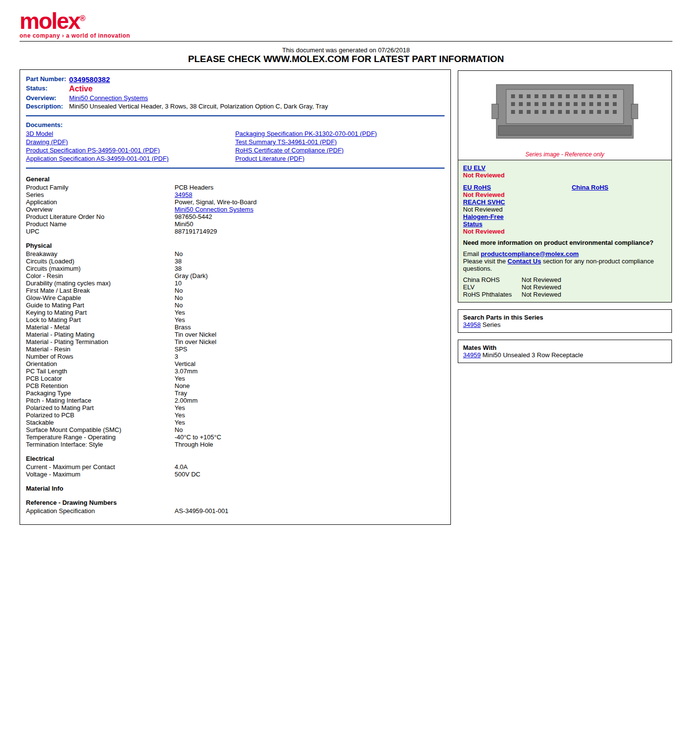molex®
one company › a world of innovation
This document was generated on 07/26/2018
PLEASE CHECK WWW.MOLEX.COM FOR LATEST PART INFORMATION
| / Part Number: / 0349580382 / / Status: / Active / / Overview: / Mini50 Connection Systems / / Description: / Mini50 Unsealed Vertical Header, 3 Rows, 38 Circuit, Polarization Option C, Dark Gray, Tray / Documents: / 3D Model / Packaging Specification PK-31302-070-001 (PDF) / / Drawing (PDF) / Test Summary TS-34961-001 (PDF) / / Product Specification PS-34959-001-001 (PDF) / RoHS Certificate of Compliance (PDF) / / Application Specification AS-34959-001-001 (PDF) / Product Literature (PDF) / General / Product Family / PCB Headers / / Series / 34958 / / Application / Power, Signal, Wire-to-Board / / Overview / Mini50 Connection Systems / / Product Literature Order No / 987650-5442 / / Product Name / Mini50 / / UPC / 887191714929 / Physical / Breakaway / No / / Circuits (Loaded) / 38 / / Circuits (maximum) / 38 / / Color - Resin / Gray (Dark) / / Durability (mating cycles max) / 10 / / First Mate / Last Break / No / / Glow-Wire Capable / No / / Guide to Mating Part / No / / Keying to Mating Part / Yes / / Lock to Mating Part / Yes / / Material - Metal / Brass / / Material - Plating Mating / Tin over Nickel / / Material - Plating Termination / Tin over Nickel / / Material - Resin / SPS / / Number of Rows / 3 / / Orientation / Vertical / / PC Tail Length / 3.07mm / / PCB Locator / Yes / / PCB Retention / None / / Packaging Type / Tray / / Pitch - Mating Interface / 2.00mm / / Polarized to Mating Part / Yes / / Polarized to PCB / Yes / / Stackable / Yes / / Surface Mount Compatible (SMC) / No / / Temperature Range - Operating / -40°C to +105°C / / Termination Interface: Style / Through Hole / Electrical / Current - Maximum per Contact / 4.0A / / Voltage - Maximum / 500V DC / Material Info Reference - Drawing Numbers / Application Specification / AS-34959-001-001 / | Series image - Reference only / EU ELV / / / Not Reviewed / / / EU RoHS / China RoHS / / Not Reviewed / / / REACH SVHC / / / Not Reviewed / / / Halogen-Free / / / Status / / / Not Reviewed / / Need more information on product environmental compliance? Email productcompliance@molex.com Please visit the Contact Us section for any non-product compliance questions. / China ROHS / Not Reviewed / / ELV / Not Reviewed / / RoHS Phthalates / Not Reviewed / Search Parts in this Series 34958 Series Mates With 34959 Mini50 Unsealed 3 Row Receptacle |